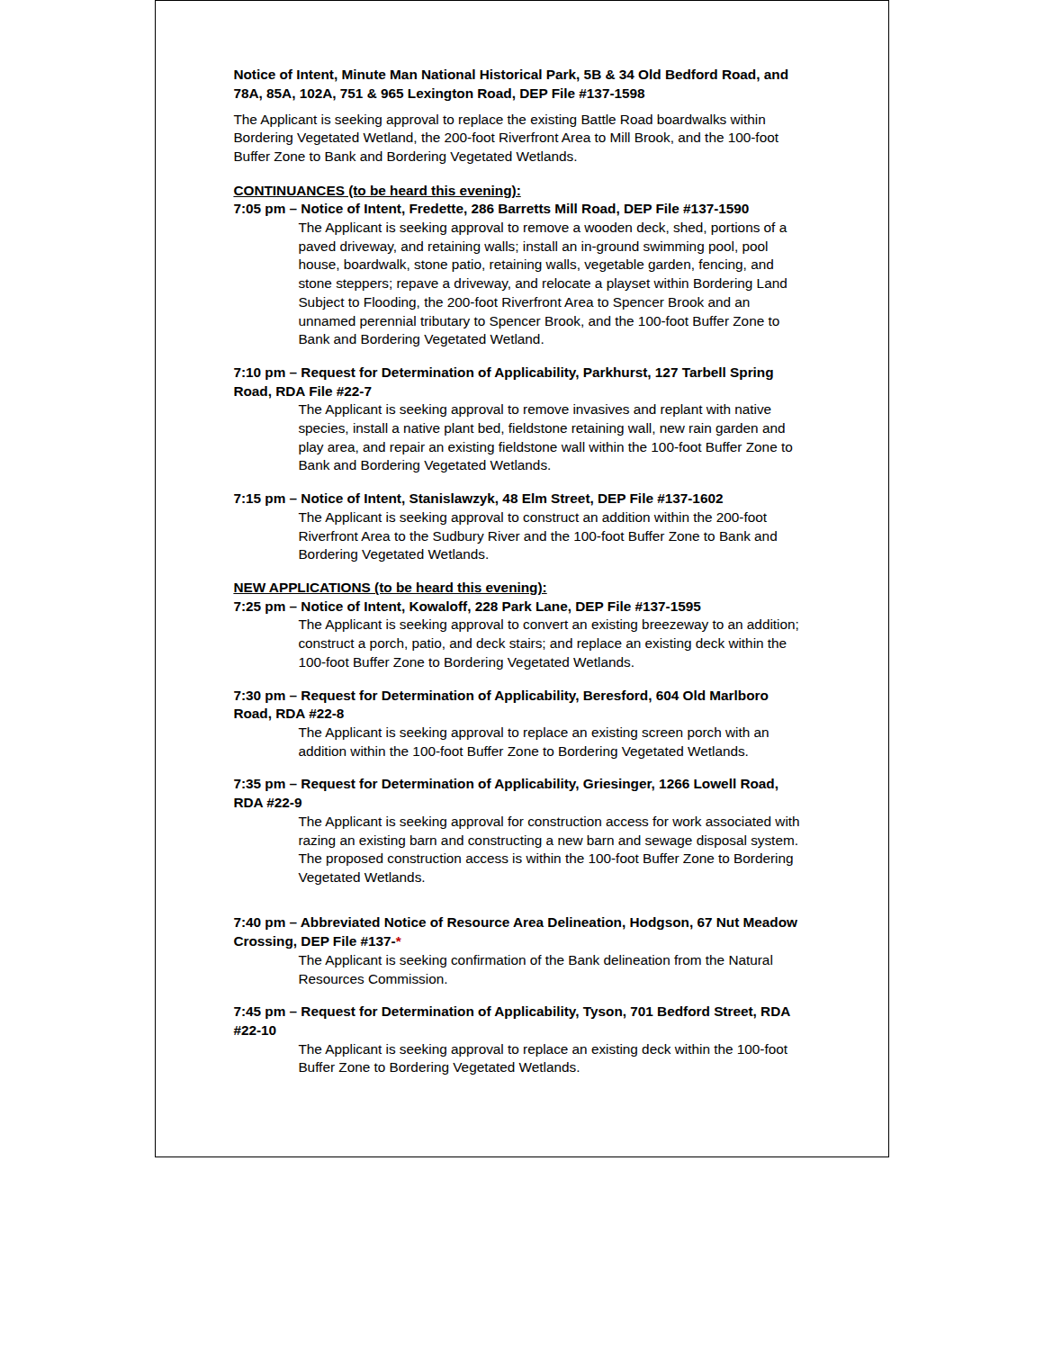Notice of Intent, Minute Man National Historical Park, 5B & 34 Old Bedford Road, and 78A, 85A, 102A, 751 & 965 Lexington Road, DEP File #137-1598
The Applicant is seeking approval to replace the existing Battle Road boardwalks within Bordering Vegetated Wetland, the 200-foot Riverfront Area to Mill Brook, and the 100-foot Buffer Zone to Bank and Bordering Vegetated Wetlands.
CONTINUANCES (to be heard this evening):
7:05 pm – Notice of Intent, Fredette, 286 Barretts Mill Road, DEP File #137-1590
The Applicant is seeking approval to remove a wooden deck, shed, portions of a paved driveway, and retaining walls; install an in-ground swimming pool, pool house, boardwalk, stone patio, retaining walls, vegetable garden, fencing, and stone steppers; repave a driveway, and relocate a playset within Bordering Land Subject to Flooding, the 200-foot Riverfront Area to Spencer Brook and an unnamed perennial tributary to Spencer Brook, and the 100-foot Buffer Zone to Bank and Bordering Vegetated Wetland.
7:10 pm – Request for Determination of Applicability, Parkhurst, 127 Tarbell Spring Road, RDA File #22-7
The Applicant is seeking approval to remove invasives and replant with native species, install a native plant bed, fieldstone retaining wall, new rain garden and play area, and repair an existing fieldstone wall within the 100-foot Buffer Zone to Bank and Bordering Vegetated Wetlands.
7:15 pm – Notice of Intent, Stanislawzyk, 48 Elm Street, DEP File #137-1602
The Applicant is seeking approval to construct an addition within the 200-foot Riverfront Area to the Sudbury River and the 100-foot Buffer Zone to Bank and Bordering Vegetated Wetlands.
NEW APPLICATIONS (to be heard this evening):
7:25 pm – Notice of Intent, Kowaloff, 228 Park Lane, DEP File #137-1595
The Applicant is seeking approval to convert an existing breezeway to an addition; construct a porch, patio, and deck stairs; and replace an existing deck within the 100-foot Buffer Zone to Bordering Vegetated Wetlands.
7:30 pm – Request for Determination of Applicability, Beresford, 604 Old Marlboro Road, RDA #22-8
The Applicant is seeking approval to replace an existing screen porch with an addition within the 100-foot Buffer Zone to Bordering Vegetated Wetlands.
7:35 pm – Request for Determination of Applicability, Griesinger, 1266 Lowell Road, RDA #22-9
The Applicant is seeking approval for construction access for work associated with razing an existing barn and constructing a new barn and sewage disposal system. The proposed construction access is within the 100-foot Buffer Zone to Bordering Vegetated Wetlands.
7:40 pm – Abbreviated Notice of Resource Area Delineation, Hodgson, 67 Nut Meadow Crossing, DEP File #137-*
The Applicant is seeking confirmation of the Bank delineation from the Natural Resources Commission.
7:45 pm – Request for Determination of Applicability, Tyson, 701 Bedford Street, RDA #22-10
The Applicant is seeking approval to replace an existing deck within the 100-foot Buffer Zone to Bordering Vegetated Wetlands.